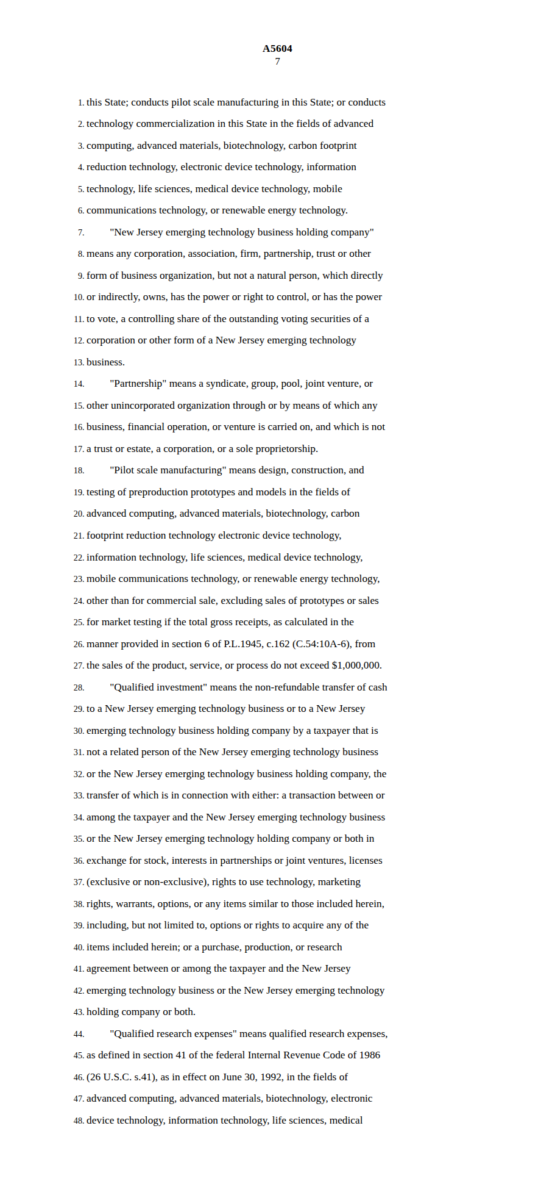A5604
7
this State; conducts pilot scale manufacturing in this State; or conducts
technology commercialization in this State in the fields of advanced
computing, advanced materials, biotechnology, carbon footprint
reduction technology, electronic device technology, information
technology, life sciences, medical device technology, mobile
communications technology, or renewable energy technology.
"New Jersey emerging technology business holding company"
means any corporation, association, firm, partnership, trust or other
form of business organization, but not a natural person, which directly
or indirectly, owns, has the power or right to control, or has the power
to vote, a controlling share of the outstanding voting securities of a
corporation or other form of a New Jersey emerging technology
business.
"Partnership" means a syndicate, group, pool, joint venture, or
other unincorporated organization through or by means of which any
business, financial operation, or venture is carried on, and which is not
a trust or estate, a corporation, or a sole proprietorship.
"Pilot scale manufacturing" means design, construction, and
testing of preproduction prototypes and models in the fields of
advanced computing, advanced materials, biotechnology, carbon
footprint reduction technology electronic device technology,
information technology, life sciences, medical device technology,
mobile communications technology, or renewable energy technology,
other than for commercial sale, excluding sales of prototypes or sales
for market testing if the total gross receipts, as calculated in the
manner provided in section 6 of P.L.1945, c.162 (C.54:10A-6), from
the sales of the product, service, or process do not exceed $1,000,000.
"Qualified investment" means the non-refundable transfer of cash
to a New Jersey emerging technology business or to a New Jersey
emerging technology business holding company by a taxpayer that is
not a related person of the New Jersey emerging technology business
or the New Jersey emerging technology business holding company, the
transfer of which is in connection with either: a transaction between or
among the taxpayer and the New Jersey emerging technology business
or the New Jersey emerging technology holding company or both in
exchange for stock, interests in partnerships or joint ventures, licenses
(exclusive or non-exclusive), rights to use technology, marketing
rights, warrants, options, or any items similar to those included herein,
including, but not limited to, options or rights to acquire any of the
items included herein; or a purchase, production, or research
agreement between or among the taxpayer and the New Jersey
emerging technology business or the New Jersey emerging technology
holding company or both.
"Qualified research expenses" means qualified research expenses,
as defined in section 41 of the federal Internal Revenue Code of 1986
(26 U.S.C. s.41), as in effect on June 30, 1992, in the fields of
advanced computing, advanced materials, biotechnology, electronic
device technology, information technology, life sciences, medical